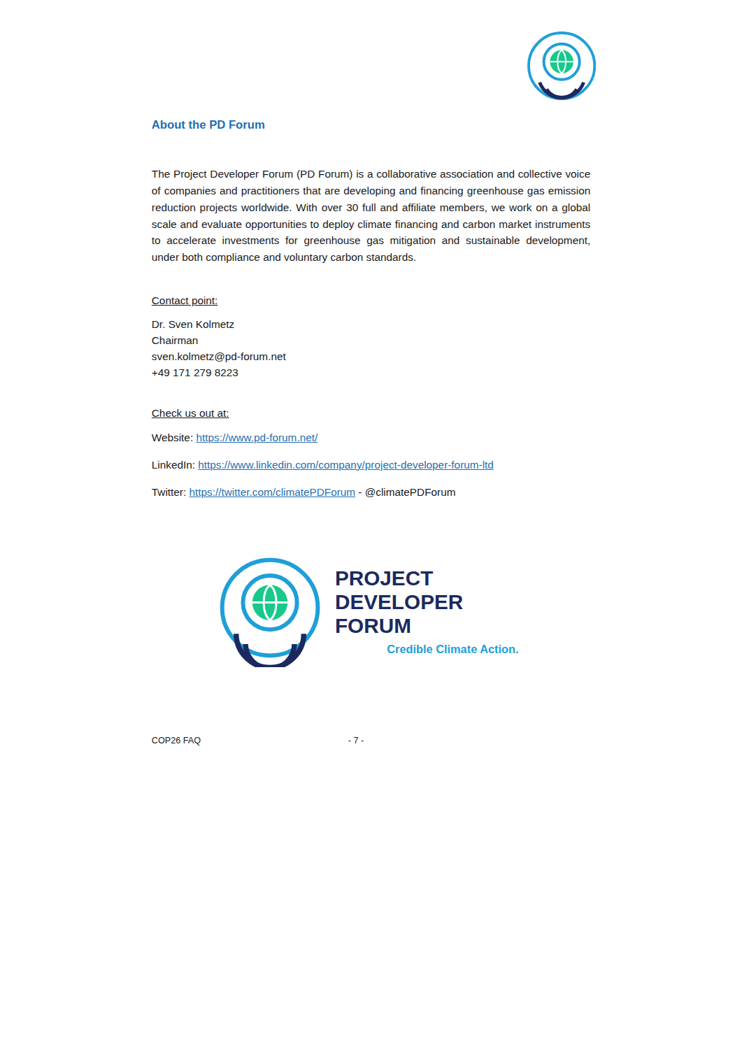About the PD Forum
The Project Developer Forum (PD Forum) is a collaborative association and collective voice of companies and practitioners that are developing and financing greenhouse gas emission reduction projects worldwide. With over 30 full and affiliate members, we work on a global scale and evaluate opportunities to deploy climate financing and carbon market instruments to accelerate investments for greenhouse gas mitigation and sustainable development, under both compliance and voluntary carbon standards.
Contact point:
Dr. Sven Kolmetz
Chairman
sven.kolmetz@pd-forum.net
+49 171 279 8223
Check us out at:
Website: https://www.pd-forum.net/
LinkedIn: https://www.linkedin.com/company/project-developer-forum-ltd
Twitter: https://twitter.com/climatePDForum - @climatePDForum
PROJECT DEVELOPER FORUM Credible Climate Action.
COP26 FAQ
- 7 -